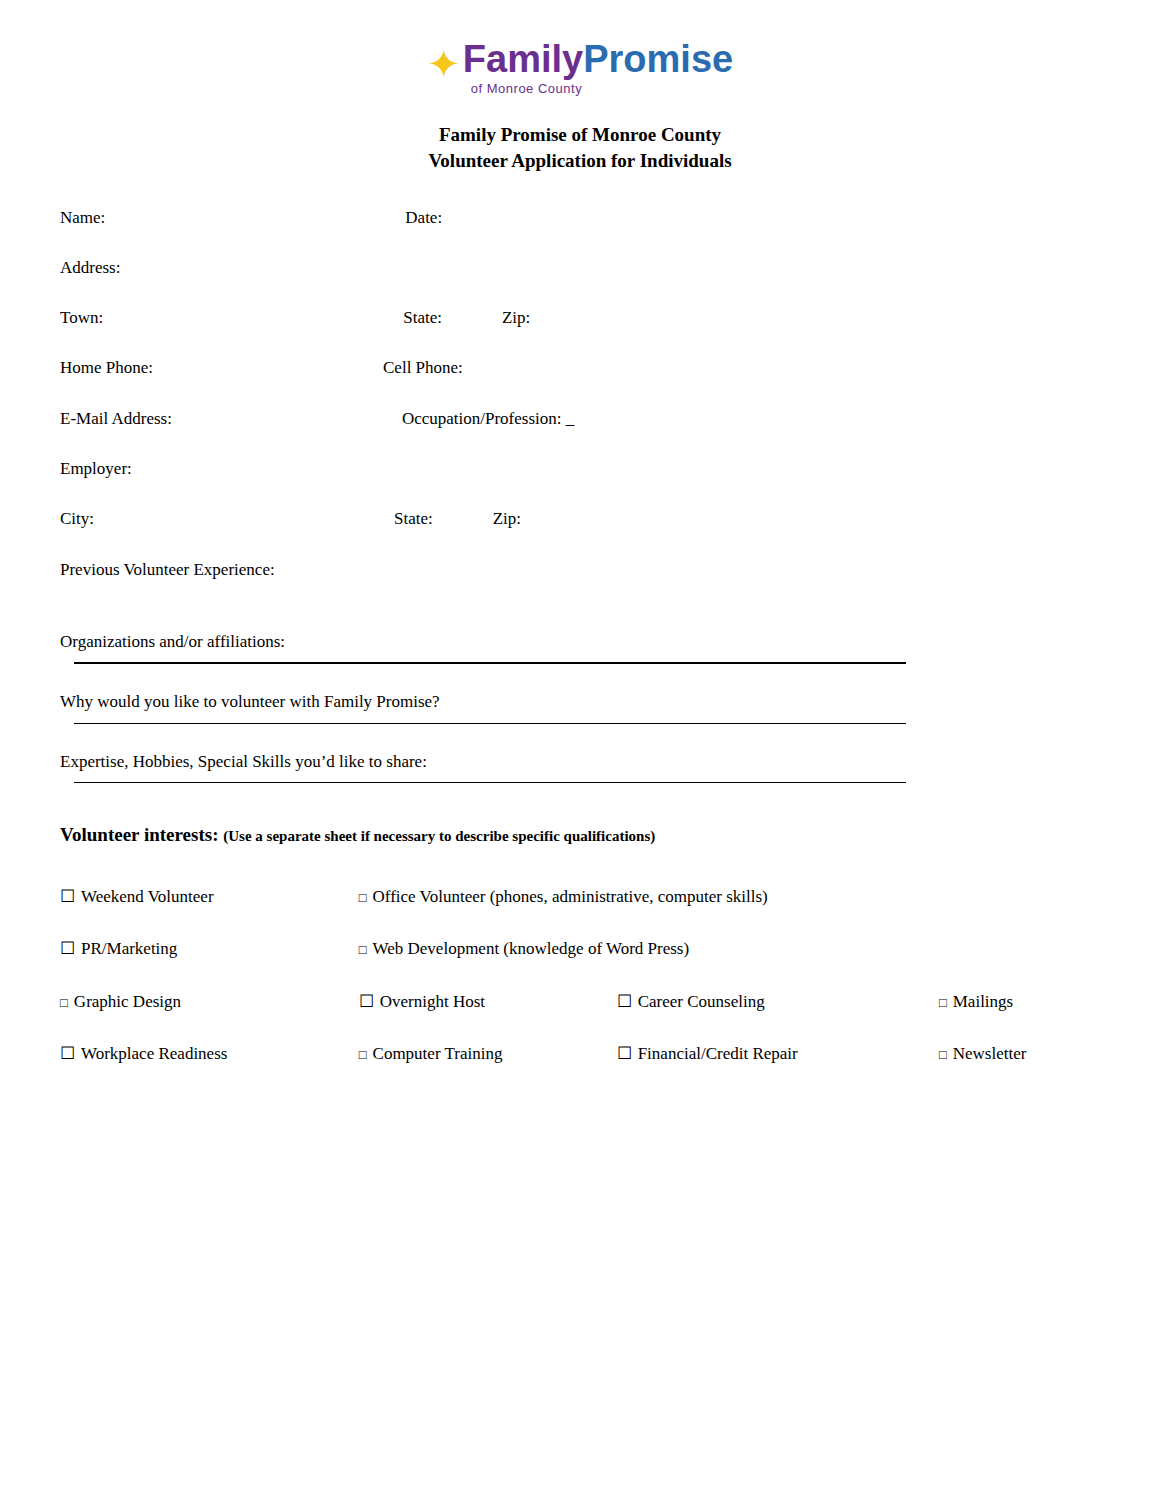✦Family Promise of Monroe County
Family Promise of Monroe County
Volunteer Application for Individuals
Name: Date:
Address:
Town: State: Zip:
Home Phone: Cell Phone:
E-Mail Address: Occupation/Profession: _
Employer:
City: State: Zip:
Previous Volunteer Experience:
Organizations and/or affiliations:
Why would you like to volunteer with Family Promise?
Expertise, Hobbies, Special Skills you’d like to share:
Volunteer interests: (Use a separate sheet if necessary to describe specific qualifications)
| Weekend Volunteer | Office Volunteer (phones, administrative, computer skills) |
| PR/Marketing | Web Development (knowledge of Word Press) |
| Graphic Design | Overnight Host | Career Counseling | Mailings |
| Workplace Readiness | Computer Training | Financial/Credit Repair | Newsletter |